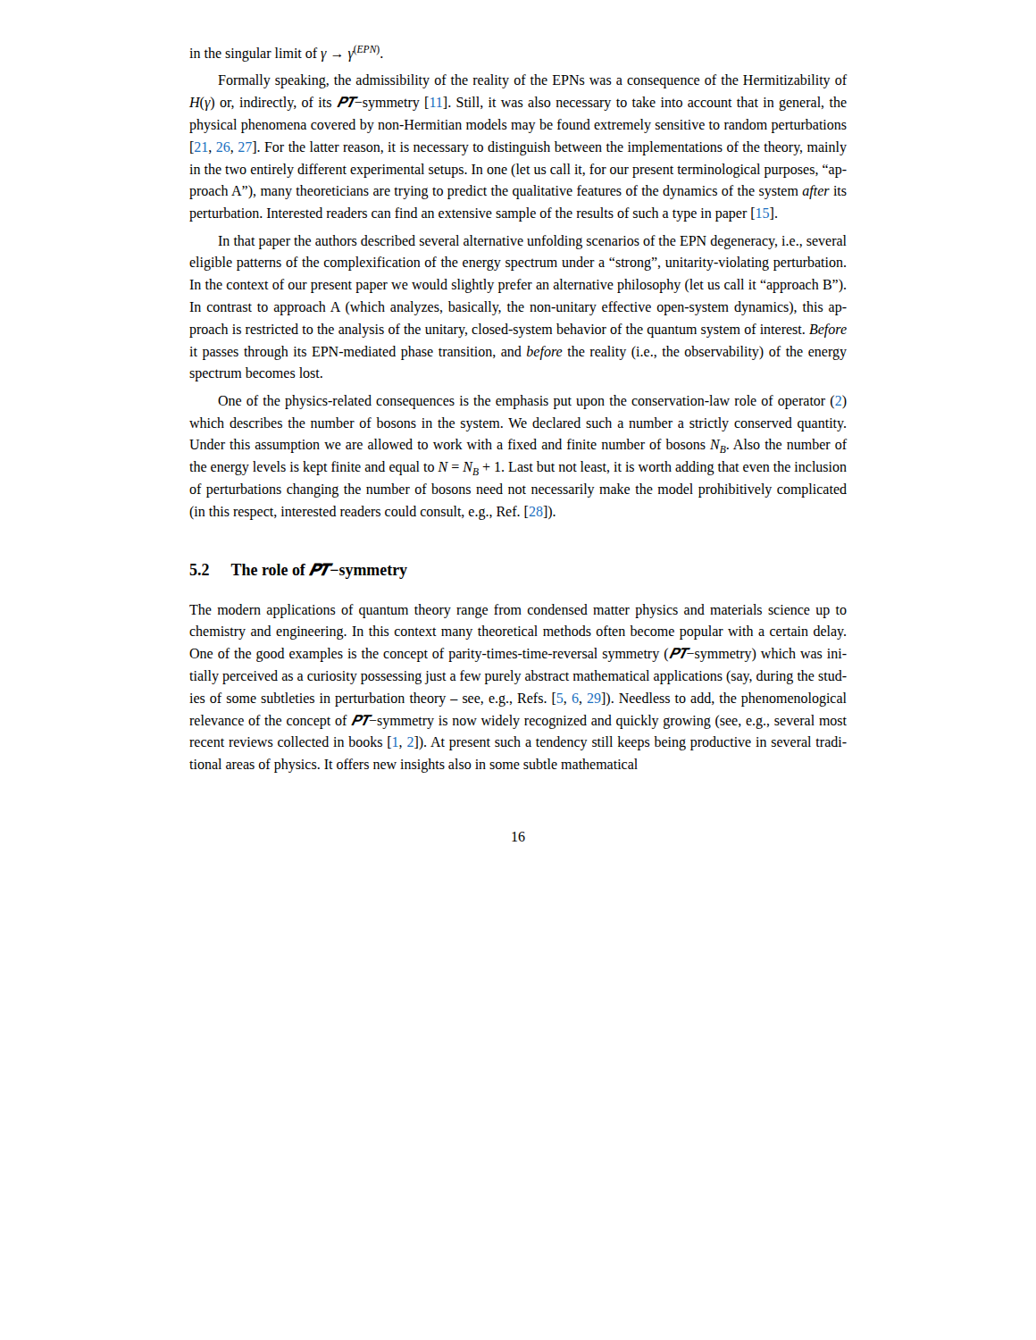in the singular limit of γ → γ(EPN).
Formally speaking, the admissibility of the reality of the EPNs was a consequence of the Hermitizability of H(γ) or, indirectly, of its 𝑷𝑻−symmetry [11]. Still, it was also necessary to take into account that in general, the physical phenomena covered by non-Hermitian models may be found extremely sensitive to random perturbations [21, 26, 27]. For the latter reason, it is necessary to distinguish between the implementations of the theory, mainly in the two entirely different experimental setups. In one (let us call it, for our present terminological purposes, “approach A”), many theoreticians are trying to predict the qualitative features of the dynamics of the system after its perturbation. Interested readers can find an extensive sample of the results of such a type in paper [15].
In that paper the authors described several alternative unfolding scenarios of the EPN degeneracy, i.e., several eligible patterns of the complexification of the energy spectrum under a “strong”, unitarity-violating perturbation. In the context of our present paper we would slightly prefer an alternative philosophy (let us call it “approach B”). In contrast to approach A (which analyzes, basically, the non-unitary effective open-system dynamics), this approach is restricted to the analysis of the unitary, closed-system behavior of the quantum system of interest. Before it passes through its EPN-mediated phase transition, and before the reality (i.e., the observability) of the energy spectrum becomes lost.
One of the physics-related consequences is the emphasis put upon the conservation-law role of operator (2) which describes the number of bosons in the system. We declared such a number a strictly conserved quantity. Under this assumption we are allowed to work with a fixed and finite number of bosons NB. Also the number of the energy levels is kept finite and equal to N = NB + 1. Last but not least, it is worth adding that even the inclusion of perturbations changing the number of bosons need not necessarily make the model prohibitively complicated (in this respect, interested readers could consult, e.g., Ref. [28]).
5.2 The role of 𝑷𝑻−symmetry
The modern applications of quantum theory range from condensed matter physics and materials science up to chemistry and engineering. In this context many theoretical methods often become popular with a certain delay. One of the good examples is the concept of parity-times-time-reversal symmetry (𝑷𝑻−symmetry) which was initially perceived as a curiosity possessing just a few purely abstract mathematical applications (say, during the studies of some subtleties in perturbation theory – see, e.g., Refs. [5, 6, 29]). Needless to add, the phenomenological relevance of the concept of 𝑷𝑻−symmetry is now widely recognized and quickly growing (see, e.g., several most recent reviews collected in books [1, 2]). At present such a tendency still keeps being productive in several traditional areas of physics. It offers new insights also in some subtle mathematical
16